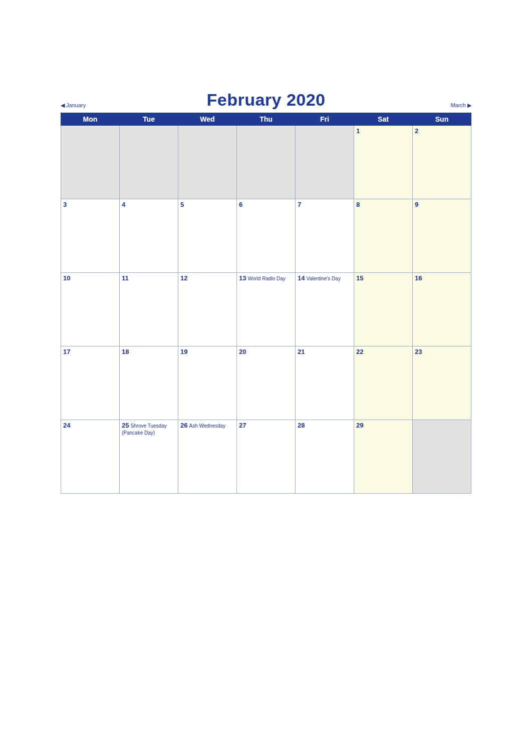◀ January
February 2020
March ▶
| Mon | Tue | Wed | Thu | Fri | Sat | Sun |
| --- | --- | --- | --- | --- | --- | --- |
| | | | | | 1 | 2 |
| 3 | 4 | 5 | 6 | 7 | 8 | 9 |
| 10 | 11 | 12 | 13 World Radio Day | 14 Valentine's Day | 15 | 16 |
| 17 | 18 | 19 | 20 | 21 | 22 | 23 |
| 24 | 25 Shrove Tuesday (Pancake Day) | 26 Ash Wednesday | 27 | 28 | 29 | |